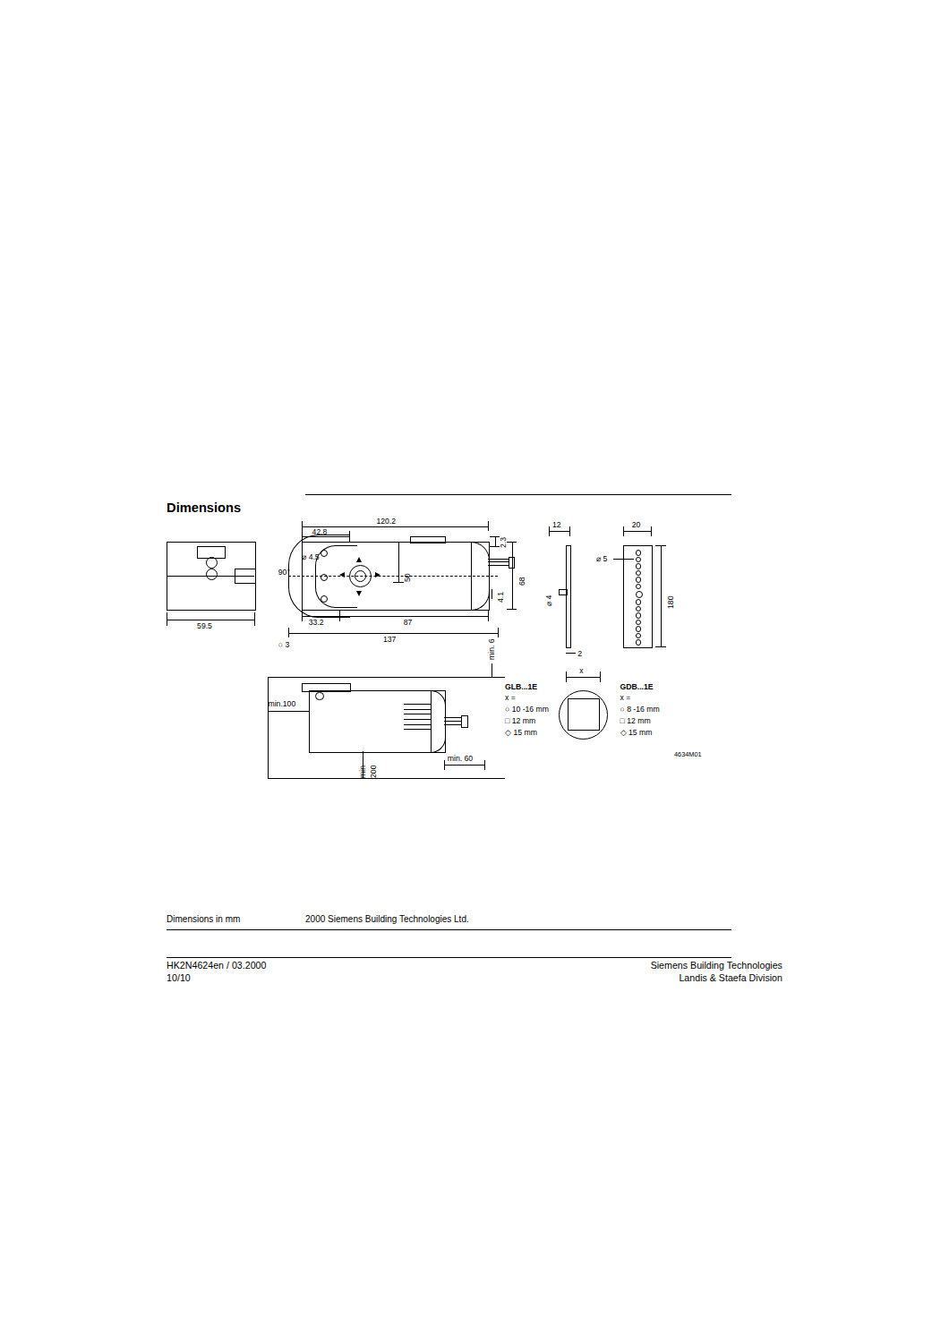Dimensions
59.5
120.2
42.8 2.3
68
4.1
50
33.2
87
137 90°
⌀ 4.5 ○ 3
12 ⌀ 4
2
20 ⌀ 5
180
min.100
min. 6
min 200
min. 60
x
GLB...1E
x =
○ 10 -16 mm
□ 12 mm
◇ 15 mm
GDB...1E
x =
○ 8 -16 mm
□ 12 mm
◇ 15 mm
4634M01
Dimensions in mm
2000 Siemens Building Technologies Ltd.
HK2N4624en / 03.2000
10/10
Siemens Building Technologies
Landis & Staefa Division